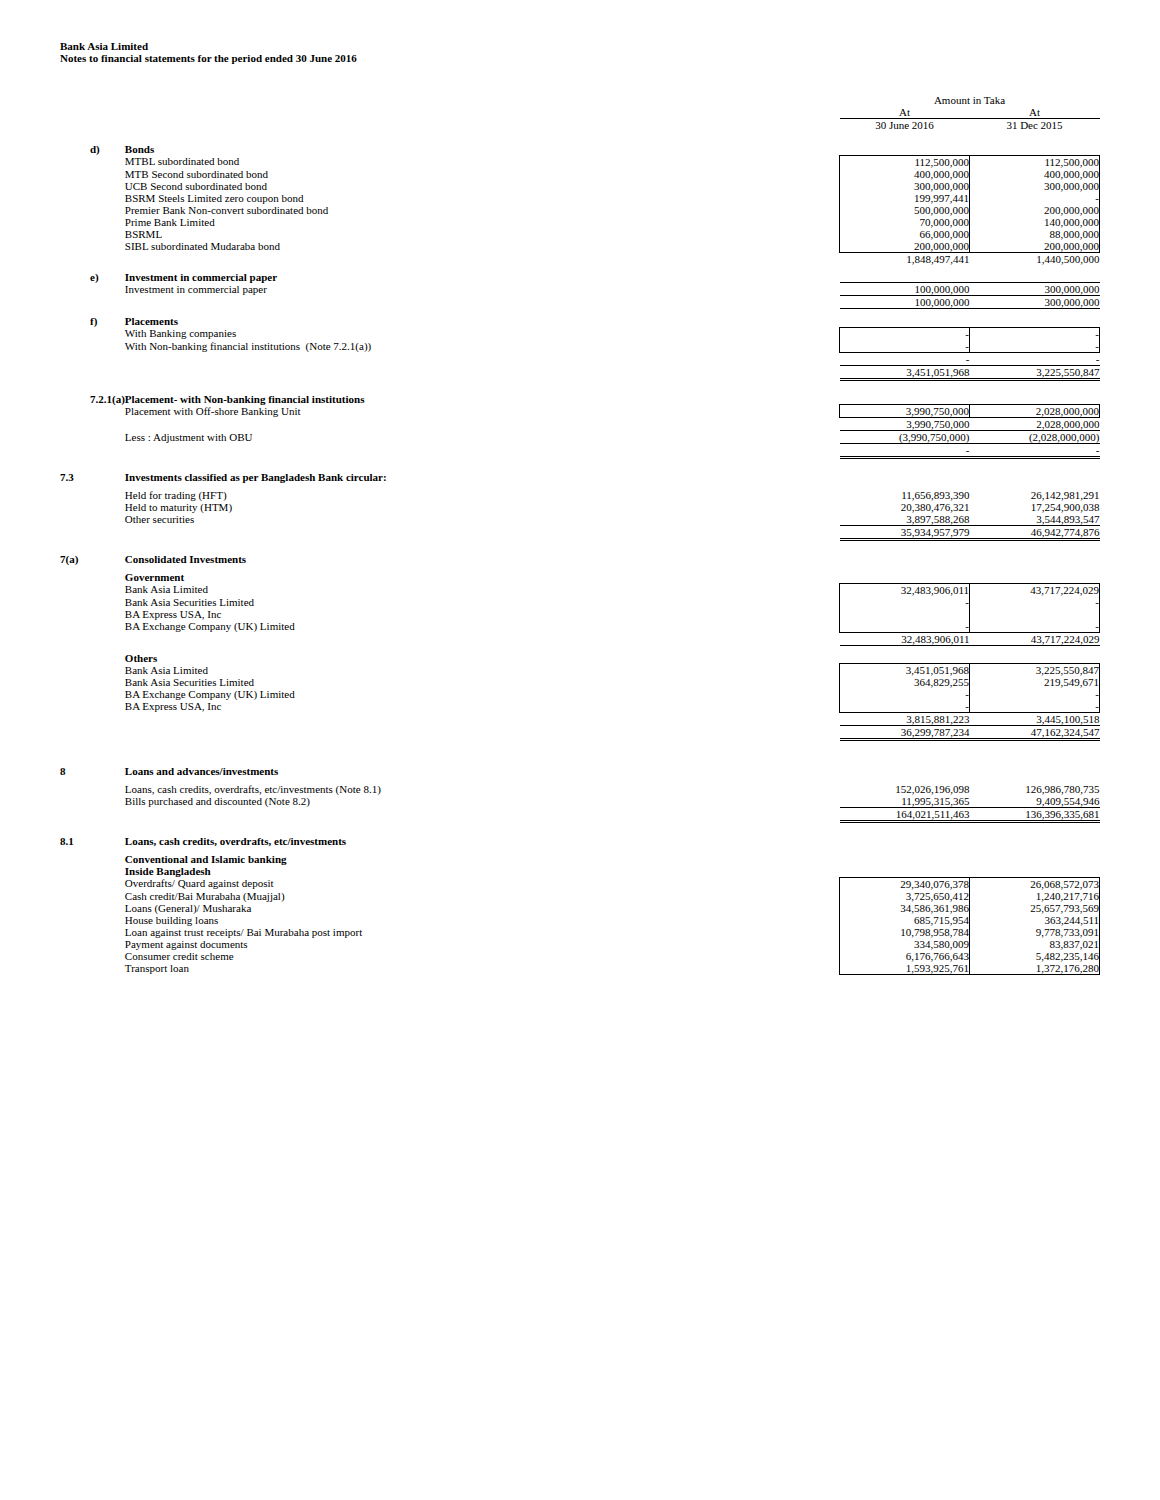Bank Asia Limited
Notes to financial statements for the period ended 30 June 2016
| | | | Amount in Taka |
| | | | At | At |
| | | | 30 June 2016 | 31 Dec 2015 |
| | d) | Bonds | | |
| | | MTBL subordinated bond | 112,500,000 | 112,500,000 |
| | | MTB Second subordinated bond | 400,000,000 | 400,000,000 |
| | | UCB Second subordinated bond | 300,000,000 | 300,000,000 |
| | | BSRM Steels Limited zero coupon bond | 199,997,441 | - |
| | | Premier Bank Non-convert subordinated bond | 500,000,000 | 200,000,000 |
| | | Prime Bank Limited | 70,000,000 | 140,000,000 |
| | | BSRML | 66,000,000 | 88,000,000 |
| | | SIBL subordinated Mudaraba bond | 200,000,000 | 200,000,000 |
| | | | 1,848,497,441 | 1,440,500,000 |
| | e) | Investment in commercial paper | | |
| | | Investment in commercial paper | 100,000,000 | 300,000,000 |
| | | | 100,000,000 | 300,000,000 |
| | f) | Placements | | |
| | | With Banking companies | - | - |
| | | With Non-banking financial institutions (Note 7.2.1(a)) | - | - |
| | | | - | - |
| | | | 3,451,051,968 | 3,225,550,847 |
| | 7.2.1(a) | Placement- with Non-banking financial institutions | | |
| | | Placement with Off-shore Banking Unit | 3,990,750,000 | 2,028,000,000 |
| | | | 3,990,750,000 | 2,028,000,000 |
| | | Less : Adjustment with OBU | (3,990,750,000) | (2,028,000,000) |
| | | | - | - |
| 7.3 | | Investments classified as per Bangladesh Bank circular: | | |
| | | Held for trading (HFT) | 11,656,893,390 | 26,142,981,291 |
| | | Held to maturity (HTM) | 20,380,476,321 | 17,254,900,038 |
| | | Other securities | 3,897,588,268 | 3,544,893,547 |
| | | | 35,934,957,979 | 46,942,774,876 |
| 7(a) | | Consolidated Investments | | |
| | | Government | | |
| | | Bank Asia Limited | 32,483,906,011 | 43,717,224,029 |
| | | Bank Asia Securities Limited | - | - |
| | | BA Express USA, Inc | | |
| | | BA Exchange Company (UK) Limited | - | - |
| | | | 32,483,906,011 | 43,717,224,029 |
| | | Others | | |
| | | Bank Asia Limited | 3,451,051,968 | 3,225,550,847 |
| | | Bank Asia Securities Limited | 364,829,255 | 219,549,671 |
| | | BA Exchange Company (UK) Limited | - | - |
| | | BA Express USA, Inc | - | - |
| | | | 3,815,881,223 | 3,445,100,518 |
| | | | 36,299,787,234 | 47,162,324,547 |
| 8 | | Loans and advances/investments | | |
| | | Loans, cash credits, overdrafts, etc/investments (Note 8.1) | 152,026,196,098 | 126,986,780,735 |
| | | Bills purchased and discounted (Note 8.2) | 11,995,315,365 | 9,409,554,946 |
| | | | 164,021,511,463 | 136,396,335,681 |
| 8.1 | | Loans, cash credits, overdrafts, etc/investments | | |
| | | Conventional and Islamic banking | | |
| | | Inside Bangladesh | | |
| | | Overdrafts/ Quard against deposit | 29,340,076,378 | 26,068,572,073 |
| | | Cash credit/Bai Murabaha (Muajjal) | 3,725,650,412 | 1,240,217,716 |
| | | Loans (General)/ Musharaka | 34,586,361,986 | 25,657,793,569 |
| | | House building loans | 685,715,954 | 363,244,511 |
| | | Loan against trust receipts/ Bai Murabaha post import | 10,798,958,784 | 9,778,733,091 |
| | | Payment against documents | 334,580,009 | 83,837,021 |
| | | Consumer credit scheme | 6,176,766,643 | 5,482,235,146 |
| | | Transport loan | 1,593,925,761 | 1,372,176,280 |